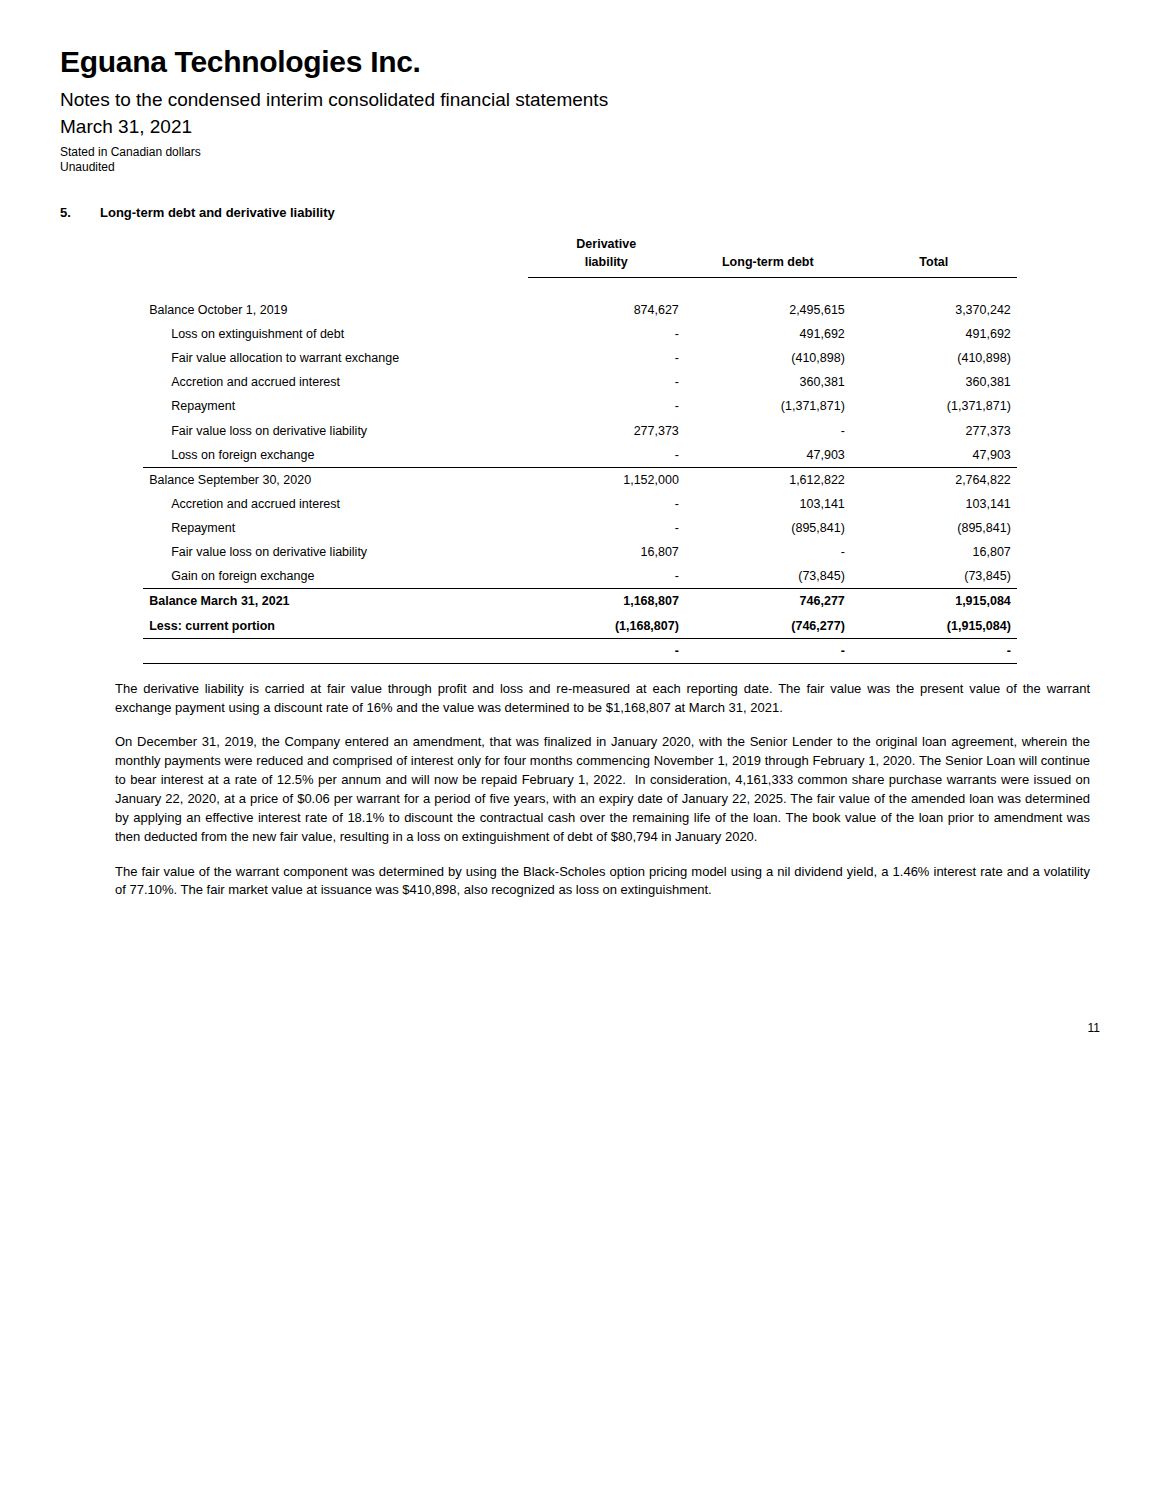Eguana Technologies Inc.
Notes to the condensed interim consolidated financial statements
March 31, 2021
Stated in Canadian dollars
Unaudited
5. Long-term debt and derivative liability
| | Derivative liability | Long-term debt | Total |
| --- | --- | --- | --- |
| Balance October 1, 2019 | 874,627 | 2,495,615 | 3,370,242 |
| Loss on extinguishment of debt | - | 491,692 | 491,692 |
| Fair value allocation to warrant exchange | - | (410,898) | (410,898) |
| Accretion and accrued interest | - | 360,381 | 360,381 |
| Repayment | - | (1,371,871) | (1,371,871) |
| Fair value loss on derivative liability | 277,373 | - | 277,373 |
| Loss on foreign exchange | - | 47,903 | 47,903 |
| Balance September 30, 2020 | 1,152,000 | 1,612,822 | 2,764,822 |
| Accretion and accrued interest | - | 103,141 | 103,141 |
| Repayment | - | (895,841) | (895,841) |
| Fair value loss on derivative liability | 16,807 | - | 16,807 |
| Gain on foreign exchange | - | (73,845) | (73,845) |
| Balance March 31, 2021 | 1,168,807 | 746,277 | 1,915,084 |
| Less: current portion | (1,168,807) | (746,277) | (1,915,084) |
| | - | - | - |
The derivative liability is carried at fair value through profit and loss and re-measured at each reporting date. The fair value was the present value of the warrant exchange payment using a discount rate of 16% and the value was determined to be $1,168,807 at March 31, 2021.
On December 31, 2019, the Company entered an amendment, that was finalized in January 2020, with the Senior Lender to the original loan agreement, wherein the monthly payments were reduced and comprised of interest only for four months commencing November 1, 2019 through February 1, 2020. The Senior Loan will continue to bear interest at a rate of 12.5% per annum and will now be repaid February 1, 2022. In consideration, 4,161,333 common share purchase warrants were issued on January 22, 2020, at a price of $0.06 per warrant for a period of five years, with an expiry date of January 22, 2025. The fair value of the amended loan was determined by applying an effective interest rate of 18.1% to discount the contractual cash over the remaining life of the loan. The book value of the loan prior to amendment was then deducted from the new fair value, resulting in a loss on extinguishment of debt of $80,794 in January 2020.
The fair value of the warrant component was determined by using the Black-Scholes option pricing model using a nil dividend yield, a 1.46% interest rate and a volatility of 77.10%. The fair market value at issuance was $410,898, also recognized as loss on extinguishment.
11